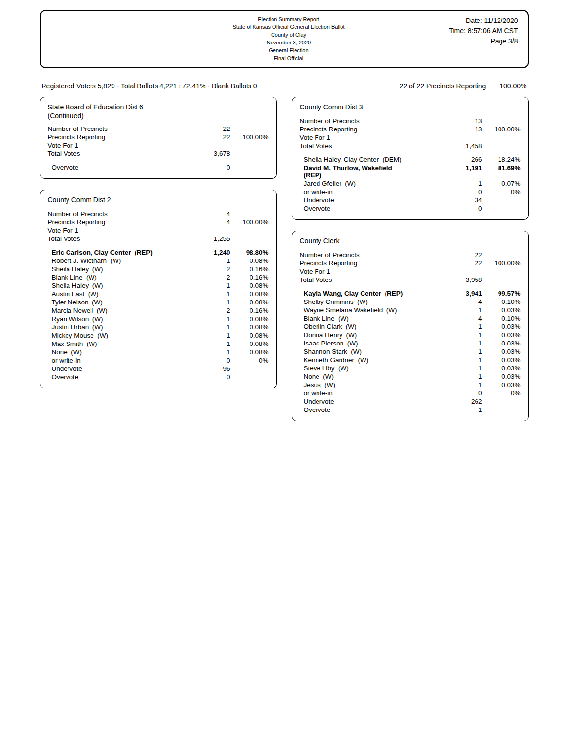Election Summary Report
State of Kansas Official General Election Ballot
County of Clay
November 3, 2020
General Election
Final Official
Date: 11/12/2020
Time: 8:57:06 AM CST
Page 3/8
Registered Voters 5,829 - Total Ballots 4,221 : 72.41% - Blank Ballots 0
22 of 22 Precincts Reporting 100.00%
State Board of Education Dist 6
(Continued)
| Number of Precincts | 22 | |
| Precincts Reporting | 22 | 100.00% |
| Vote For 1 | | |
| Total Votes | 3,678 | |
| Overvote | 0 | |
County Comm Dist 2
| Number of Precincts | 4 | |
| Precincts Reporting | 4 | 100.00% |
| Vote For 1 | | |
| Total Votes | 1,255 | |
| Eric Carlson, Clay Center (REP) | 1,240 | 98.80% |
| Robert J. Wietharn (W) | 1 | 0.08% |
| Sheila Haley (W) | 2 | 0.16% |
| Blank Line (W) | 2 | 0.16% |
| Shelia Haley (W) | 1 | 0.08% |
| Austin Last (W) | 1 | 0.08% |
| Tyler Nelson (W) | 1 | 0.08% |
| Marcia Newell (W) | 2 | 0.16% |
| Ryan Wilson (W) | 1 | 0.08% |
| Justin Urban (W) | 1 | 0.08% |
| Mickey Mouse (W) | 1 | 0.08% |
| Max Smith (W) | 1 | 0.08% |
| None (W) | 1 | 0.08% |
| or write-in | 0 | 0% |
| Undervote | 96 | |
| Overvote | 0 | |
County Comm Dist 3
| Number of Precincts | 13 | |
| Precincts Reporting | 13 | 100.00% |
| Vote For 1 | | |
| Total Votes | 1,458 | |
| Sheila Haley, Clay Center (DEM) | 266 | 18.24% |
| David M. Thurlow, Wakefield (REP) | 1,191 | 81.69% |
| Jared Gfeller (W) | 1 | 0.07% |
| or write-in | 0 | 0% |
| Undervote | 34 | |
| Overvote | 0 | |
County Clerk
| Number of Precincts | 22 | |
| Precincts Reporting | 22 | 100.00% |
| Vote For 1 | | |
| Total Votes | 3,958 | |
| Kayla Wang, Clay Center (REP) | 3,941 | 99.57% |
| Shelby Crimmins (W) | 4 | 0.10% |
| Wayne Smetana Wakefield (W) | 1 | 0.03% |
| Blank Line (W) | 4 | 0.10% |
| Oberlin Clark (W) | 1 | 0.03% |
| Donna Henry (W) | 1 | 0.03% |
| Isaac Pierson (W) | 1 | 0.03% |
| Shannon Stark (W) | 1 | 0.03% |
| Kenneth Gardner (W) | 1 | 0.03% |
| Steve Liby (W) | 1 | 0.03% |
| None (W) | 1 | 0.03% |
| Jesus (W) | 1 | 0.03% |
| or write-in | 0 | 0% |
| Undervote | 262 | |
| Overvote | 1 | |